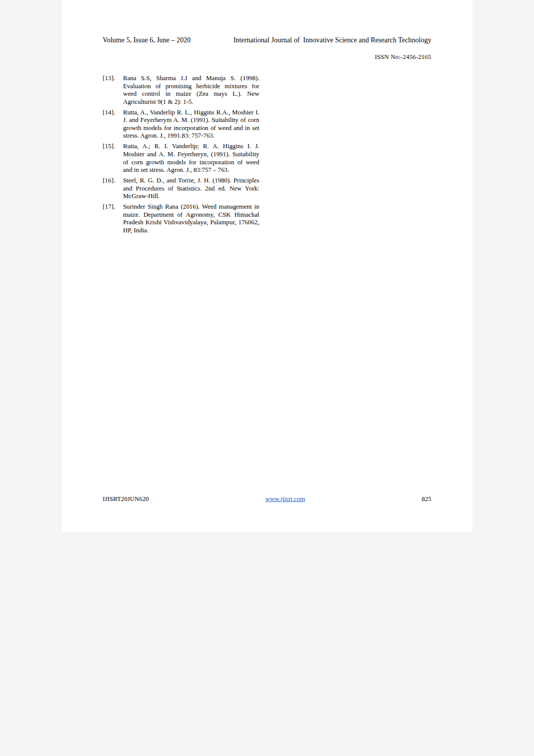Volume 5, Issue 6, June – 2020
International Journal of Innovative Science and Research Technology
ISSN No:-2456-2165
[13]. Rana S.S, Sharma J.J and Manuja S. (1998). Evaluation of promising herbicide mixtures for weed control in maize (Zea mays L.). New Agriculturist 9(1 & 2): 1-5.
[14]. Rutta, A., Vanderlip R. L., Higgins R.A., Moshier I. J. and Feyerherym A. M. (1991). Suitability of corn growth models for incorporation of weed and in set stress. Agron. J., 1991.83: 757-763.
[15]. Rutta, A.; R. I. Vanderlip; R. A. Higgins I. J. Moshier and A. M. Feyerheryn, (1991). Suitability of corn growth models for incorporation of weed and in set stress. Agron. J., 83:757 – 763.
[16]. Steel, R. G. D., and Torrie, J. H. (1980). Principles and Procedures of Statistics. 2nd ed. New York: McGraw-Hill.
[17]. Surinder Singh Rana (2016). Weed management in maize. Department of Agronomy, CSK Himachal Pradesh Krishi Vishvavidyalaya, Palampur, 176062, HP, India.
IJISRT20JUN620
www.ijisrt.com
825